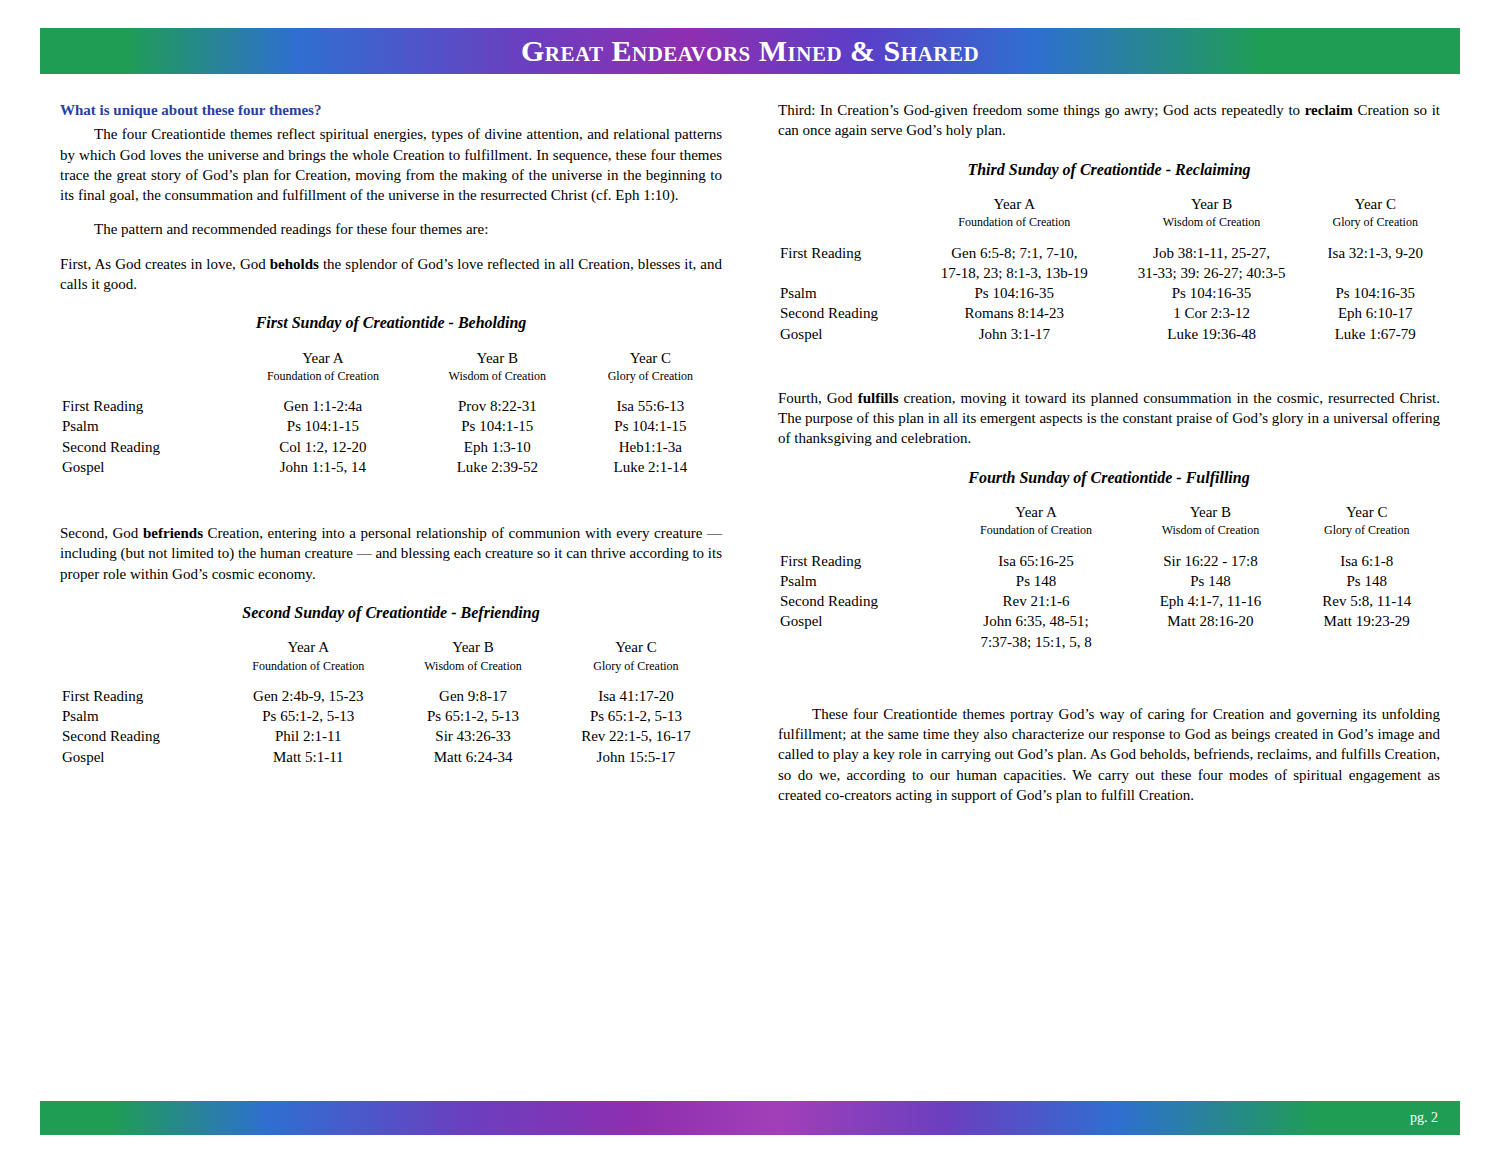Great Endeavors Mined & Shared
What is unique about these four themes?
The four Creationtide themes reflect spiritual energies, types of divine attention, and relational patterns by which God loves the universe and brings the whole Creation to fulfillment. In sequence, these four themes trace the great story of God’s plan for Creation, moving from the making of the universe in the beginning to its final goal, the consummation and fulfillment of the universe in the resurrected Christ (cf. Eph 1:10).
The pattern and recommended readings for these four themes are:
First, As God creates in love, God beholds the splendor of God’s love reflected in all Creation, blesses it, and calls it good.
First Sunday of Creationtide - Beholding
| | Year A Foundation of Creation | Year B Wisdom of Creation | Year C Glory of Creation |
| --- | --- | --- | --- |
| First Reading | Gen 1:1-2:4a | Prov 8:22-31 | Isa 55:6-13 |
| Psalm | Ps 104:1-15 | Ps 104:1-15 | Ps 104:1-15 |
| Second Reading | Col 1:2, 12-20 | Eph 1:3-10 | Heb1:1-3a |
| Gospel | John 1:1-5, 14 | Luke 2:39-52 | Luke 2:1-14 |
Second, God befriends Creation, entering into a personal relationship of communion with every creature — including (but not limited to) the human creature — and blessing each creature so it can thrive according to its proper role within God’s cosmic economy.
Second Sunday of Creationtide - Befriending
| | Year A Foundation of Creation | Year B Wisdom of Creation | Year C Glory of Creation |
| --- | --- | --- | --- |
| First Reading | Gen 2:4b-9, 15-23 | Gen 9:8-17 | Isa 41:17-20 |
| Psalm | Ps 65:1-2, 5-13 | Ps 65:1-2, 5-13 | Ps 65:1-2, 5-13 |
| Second Reading | Phil 2:1-11 | Sir 43:26-33 | Rev 22:1-5, 16-17 |
| Gospel | Matt 5:1-11 | Matt 6:24-34 | John 15:5-17 |
Third: In Creation’s God-given freedom some things go awry; God acts repeatedly to reclaim Creation so it can once again serve God’s holy plan.
Third Sunday of Creationtide - Reclaiming
| | Year A Foundation of Creation | Year B Wisdom of Creation | Year C Glory of Creation |
| --- | --- | --- | --- |
| First Reading | Gen 6:5-8; 7:1, 7-10, | Job 38:1-11, 25-27, | Isa 32:1-3, 9-20 |
| | 17-18, 23; 8:1-3, 13b-19 | 31-33; 39: 26-27; 40:3-5 | |
| Psalm | Ps 104:16-35 | Ps 104:16-35 | Ps 104:16-35 |
| Second Reading | Romans 8:14-23 | 1 Cor 2:3-12 | Eph 6:10-17 |
| Gospel | John 3:1-17 | Luke 19:36-48 | Luke 1:67-79 |
Fourth, God fulfills creation, moving it toward its planned consummation in the cosmic, resurrected Christ. The purpose of this plan in all its emergent aspects is the constant praise of God’s glory in a universal offering of thanksgiving and celebration.
Fourth Sunday of Creationtide - Fulfilling
| | Year A Foundation of Creation | Year B Wisdom of Creation | Year C Glory of Creation |
| --- | --- | --- | --- |
| First Reading | Isa 65:16-25 | Sir 16:22 - 17:8 | Isa 6:1-8 |
| Psalm | Ps 148 | Ps 148 | Ps 148 |
| Second Reading | Rev 21:1-6 | Eph 4:1-7, 11-16 | Rev 5:8, 11-14 |
| Gospel | John 6:35, 48-51; | Matt 28:16-20 | Matt 19:23-29 |
| | 7:37-38; 15:1, 5, 8 | | |
These four Creationtide themes portray God’s way of caring for Creation and governing its unfolding fulfillment; at the same time they also characterize our response to God as beings created in God’s image and called to play a key role in carrying out God’s plan. As God beholds, befriends, reclaims, and fulfills Creation, so do we, according to our human capacities. We carry out these four modes of spiritual engagement as created co-creators acting in support of God’s plan to fulfill Creation.
pg. 2